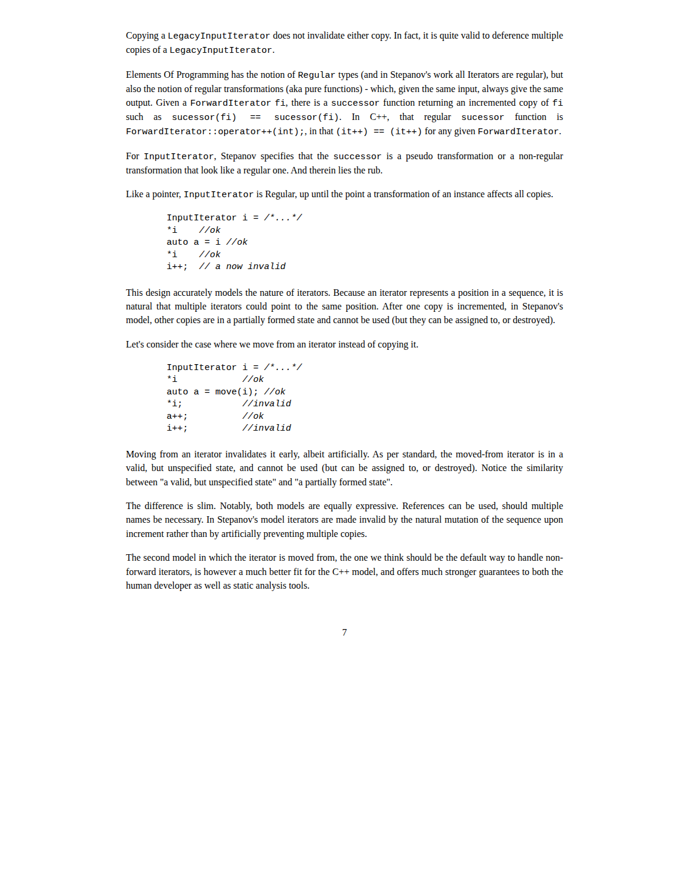Copying a LegacyInputIterator does not invalidate either copy. In fact, it is quite valid to deference multiple copies of a LegacyInputIterator.
Elements Of Programming has the notion of Regular types (and in Stepanov's work all Iterators are regular), but also the notion of regular transformations (aka pure functions) - which, given the same input, always give the same output. Given a ForwardIterator fi, there is a successor function returning an incremented copy of fi such as sucessor(fi) == sucessor(fi). In C++, that regular sucessor function is ForwardIterator::operator++(int);, in that (it++) == (it++) for any given ForwardIterator.
For InputIterator, Stepanov specifies that the successor is a pseudo transformation or a non-regular transformation that look like a regular one. And therein lies the rub.
Like a pointer, InputIterator is Regular, up until the point a transformation of an instance affects all copies.
InputIterator i = /*...*/
*i    //ok
auto a = i //ok
*i    //ok
i++;  // a now invalid
This design accurately models the nature of iterators. Because an iterator represents a position in a sequence, it is natural that multiple iterators could point to the same position. After one copy is incremented, in Stepanov's model, other copies are in a partially formed state and cannot be used (but they can be assigned to, or destroyed).
Let's consider the case where we move from an iterator instead of copying it.
InputIterator i = /*...*/
*i            //ok
auto a = move(i); //ok
*i;           //invalid
a++;          //ok
i++;          //invalid
Moving from an iterator invalidates it early, albeit artificially. As per standard, the moved-from iterator is in a valid, but unspecified state, and cannot be used (but can be assigned to, or destroyed). Notice the similarity between "a valid, but unspecified state" and "a partially formed state".
The difference is slim. Notably, both models are equally expressive. References can be used, should multiple names be necessary. In Stepanov's model iterators are made invalid by the natural mutation of the sequence upon increment rather than by artificially preventing multiple copies.
The second model in which the iterator is moved from, the one we think should be the default way to handle non-forward iterators, is however a much better fit for the C++ model, and offers much stronger guarantees to both the human developer as well as static analysis tools.
7